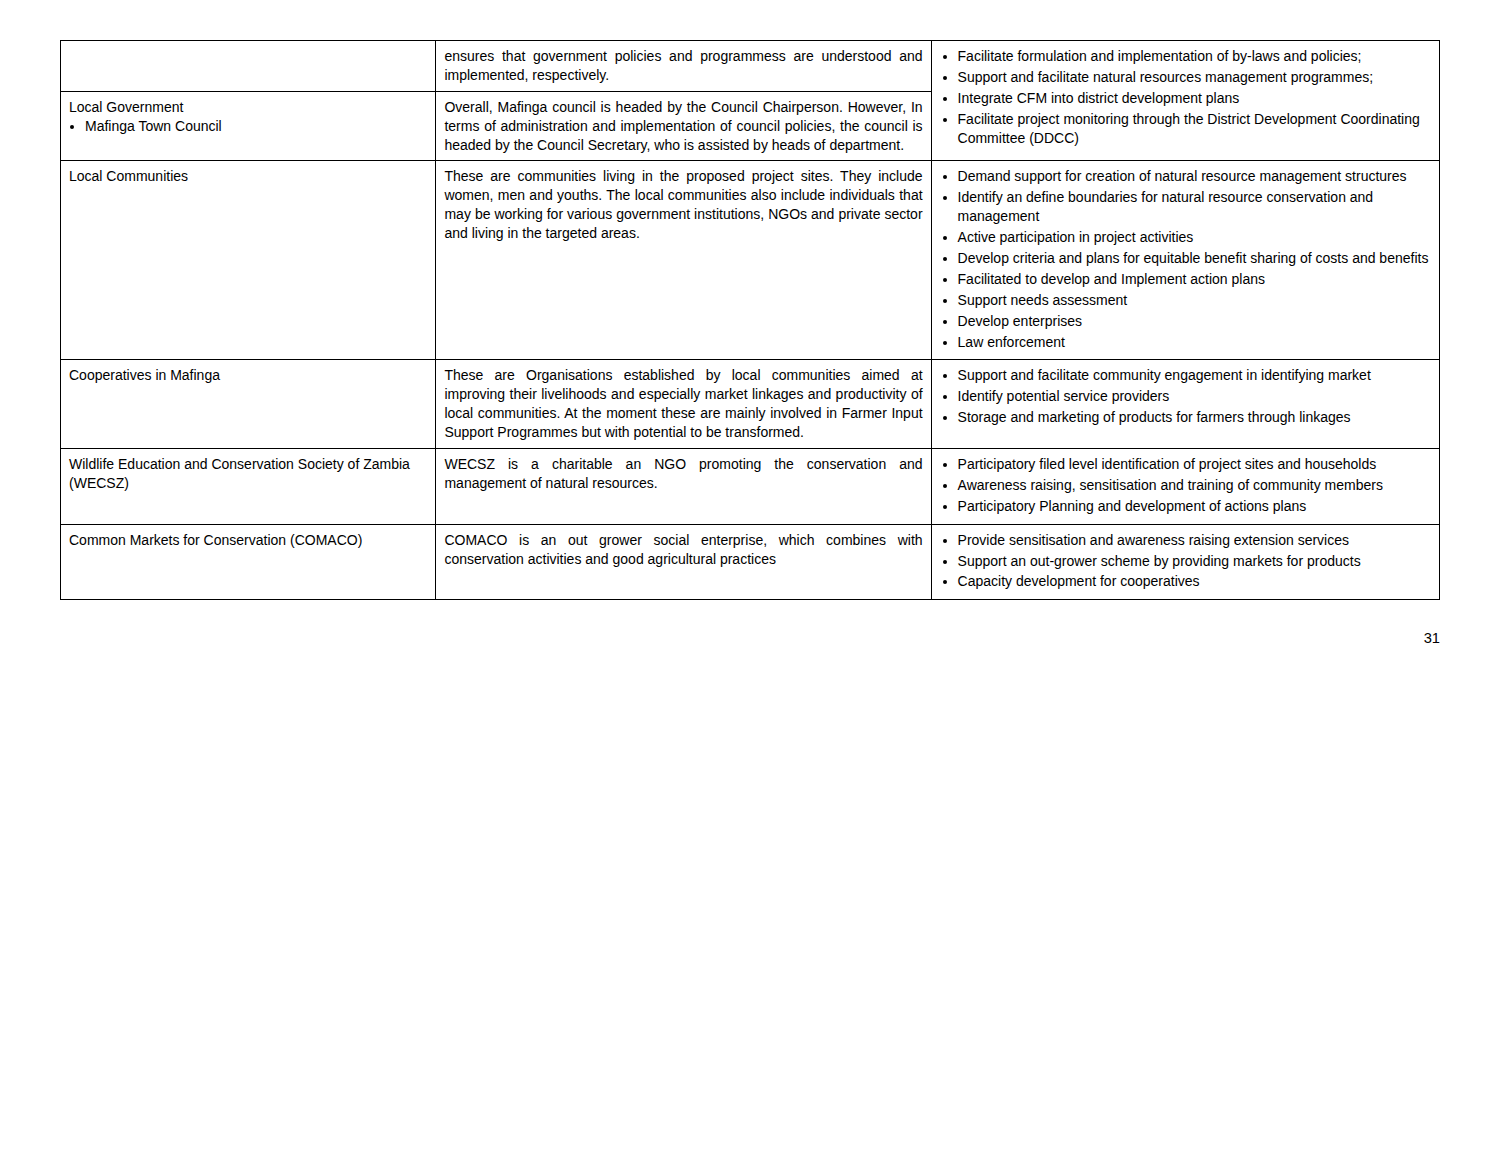| | ensures that government policies and programmess are understood and implemented, respectively. | Facilitate formulation and implementation of by-laws and policies; Support and facilitate natural resources management programmes; Integrate CFM into district development plans Facilitate project monitoring through the District Development Coordinating Committee (DDCC) |
| Local Government Mafinga Town Council | Overall, Mafinga council is headed by the Council Chairperson. However, In terms of administration and implementation of council policies, the council is headed by the Council Secretary, who is assisted by heads of department. |
| Local Communities | These are communities living in the proposed project sites. They include women, men and youths. The local communities also include individuals that may be working for various government institutions, NGOs and private sector and living in the targeted areas. | Demand support for creation of natural resource management structures Identify an define boundaries for natural resource conservation and management Active participation in project activities Develop criteria and plans for equitable benefit sharing of costs and benefits Facilitated to develop and Implement action plans Support needs assessment Develop enterprises Law enforcement |
| Cooperatives in Mafinga | These are Organisations established by local communities aimed at improving their livelihoods and especially market linkages and productivity of local communities. At the moment these are mainly involved in Farmer Input Support Programmes but with potential to be transformed. | Support and facilitate community engagement in identifying market Identify potential service providers Storage and marketing of products for farmers through linkages |
| Wildlife Education and Conservation Society of Zambia (WECSZ) | WECSZ is a charitable an NGO promoting the conservation and management of natural resources. | Participatory filed level identification of project sites and households Awareness raising, sensitisation and training of community members Participatory Planning and development of actions plans |
| Common Markets for Conservation (COMACO) | COMACO is an out grower social enterprise, which combines with conservation activities and good agricultural practices | Provide sensitisation and awareness raising extension services Support an out-grower scheme by providing markets for products Capacity development for cooperatives |
31